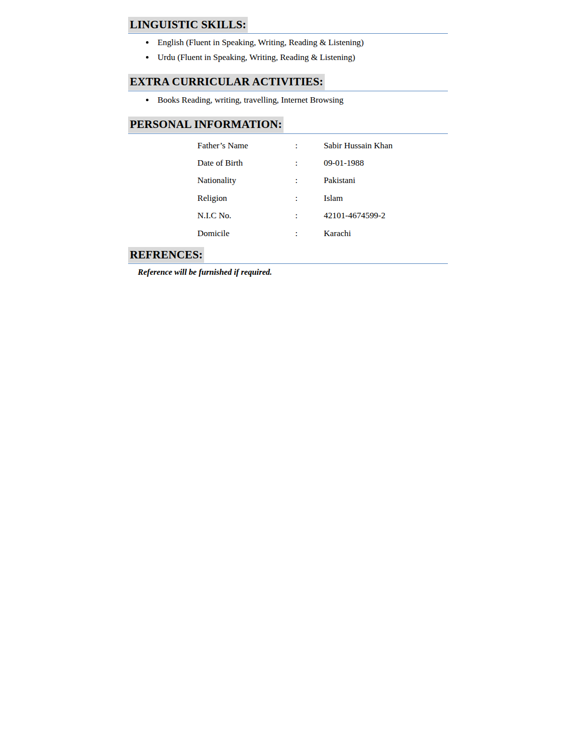LINGUISTIC SKILLS:
English (Fluent in Speaking, Writing, Reading & Listening)
Urdu (Fluent in Speaking, Writing, Reading & Listening)
EXTRA CURRICULAR ACTIVITIES:
Books Reading, writing, travelling, Internet Browsing
PERSONAL INFORMATION:
| Father’s Name | : | Sabir Hussain Khan |
| Date of Birth | : | 09-01-1988 |
| Nationality | : | Pakistani |
| Religion | : | Islam |
| N.I.C No. | : | 42101-4674599-2 |
| Domicile | : | Karachi |
REFRENCES:
Reference will be furnished if required.